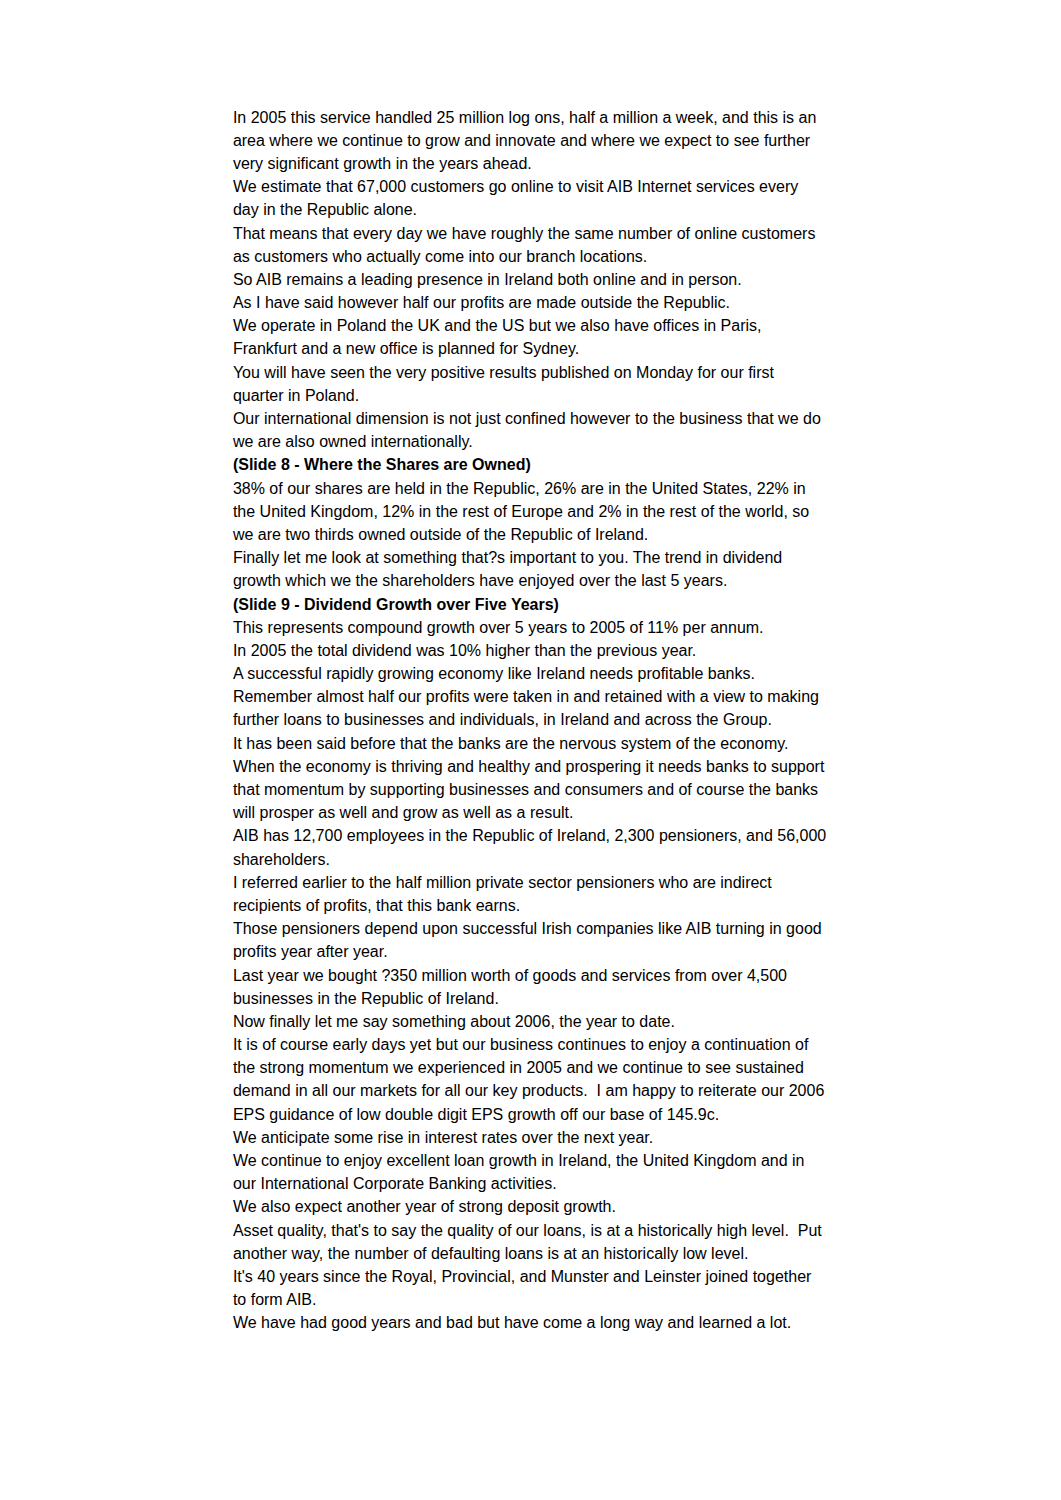In 2005 this service handled 25 million log ons, half a million a week, and this is an area where we continue to grow and innovate and where we expect to see further very significant growth in the years ahead.
We estimate that 67,000 customers go online to visit AIB Internet services every day in the Republic alone.
That means that every day we have roughly the same number of online customers as customers who actually come into our branch locations.
So AIB remains a leading presence in Ireland both online and in person.
As I have said however half our profits are made outside the Republic.
We operate in Poland the UK and the US but we also have offices in Paris, Frankfurt and a new office is planned for Sydney.
You will have seen the very positive results published on Monday for our first quarter in Poland.
Our international dimension is not just confined however to the business that we do we are also owned internationally.
(Slide 8 - Where the Shares are Owned)
38% of our shares are held in the Republic, 26% are in the United States, 22% in the United Kingdom, 12% in the rest of Europe and 2% in the rest of the world, so we are two thirds owned outside of the Republic of Ireland.
Finally let me look at something that?s important to you. The trend in dividend growth which we the shareholders have enjoyed over the last 5 years.
(Slide 9 - Dividend Growth over Five Years)
This represents compound growth over 5 years to 2005 of 11% per annum.
In 2005 the total dividend was 10% higher than the previous year.
A successful rapidly growing economy like Ireland needs profitable banks.
Remember almost half our profits were taken in and retained with a view to making further loans to businesses and individuals, in Ireland and across the Group.
It has been said before that the banks are the nervous system of the economy.
When the economy is thriving and healthy and prospering it needs banks to support that momentum by supporting businesses and consumers and of course the banks will prosper as well and grow as well as a result.
AIB has 12,700 employees in the Republic of Ireland, 2,300 pensioners, and 56,000 shareholders.
I referred earlier to the half million private sector pensioners who are indirect recipients of profits, that this bank earns.
Those pensioners depend upon successful Irish companies like AIB turning in good profits year after year.
Last year we bought ?350 million worth of goods and services from over 4,500 businesses in the Republic of Ireland.
Now finally let me say something about 2006, the year to date.
It is of course early days yet but our business continues to enjoy a continuation of the strong momentum we experienced in 2005 and we continue to see sustained demand in all our markets for all our key products. I am happy to reiterate our 2006 EPS guidance of low double digit EPS growth off our base of 145.9c.
We anticipate some rise in interest rates over the next year.
We continue to enjoy excellent loan growth in Ireland, the United Kingdom and in our International Corporate Banking activities.
We also expect another year of strong deposit growth.
Asset quality, that's to say the quality of our loans, is at a historically high level. Put another way, the number of defaulting loans is at an historically low level.
It's 40 years since the Royal, Provincial, and Munster and Leinster joined together to form AIB.
We have had good years and bad but have come a long way and learned a lot.